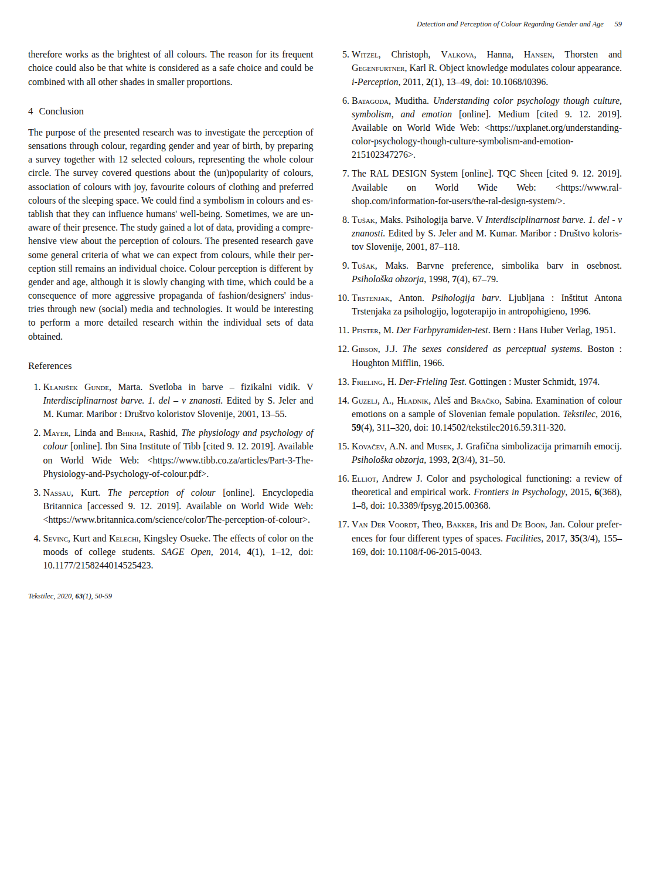Detection and Perception of Colour Regarding Gender and Age 59
therefore works as the brightest of all colours. The reason for its frequent choice could also be that white is considered as a safe choice and could be combined with all other shades in smaller proportions.
4 Conclusion
The purpose of the presented research was to investigate the perception of sensations through colour, regarding gender and year of birth, by preparing a survey together with 12 selected colours, representing the whole colour circle. The survey covered questions about the (un)popularity of colours, association of colours with joy, favourite colours of clothing and preferred colours of the sleeping space. We could find a symbolism in colours and establish that they can influence humans' well-being. Sometimes, we are unaware of their presence. The study gained a lot of data, providing a comprehensive view about the perception of colours. The presented research gave some general criteria of what we can expect from colours, while their perception still remains an individual choice. Colour perception is different by gender and age, although it is slowly changing with time, which could be a consequence of more aggressive propaganda of fashion/designers' industries through new (social) media and technologies. It would be interesting to perform a more detailed research within the individual sets of data obtained.
References
Klanjšek Gunde, Marta. Svetloba in barve – fizikalni vidik. V Interdisciplinarnost barve. 1. del – v znanosti. Edited by S. Jeler and M. Kumar. Maribor : Društvo koloristov Slovenije, 2001, 13–55.
Mayer, Linda and Bhikha, Rashid, The physiology and psychology of colour [online]. Ibn Sina Institute of Tibb [cited 9. 12. 2019]. Available on World Wide Web: <https://www.tibb.co.za/articles/Part-3-The-Physiology-and-Psychology-of-colour.pdf>.
Nassau, Kurt. The perception of colour [online]. Encyclopedia Britannica [accessed 9. 12. 2019]. Available on World Wide Web: <https://www.britannica.com/science/color/The-perception-of-colour>.
Sevinc, Kurt and Kelechi, Kingsley Osueke. The effects of color on the moods of college students. SAGE Open, 2014, 4(1), 1–12, doi: 10.1177/2158244014525423.
Witzel, Christoph, Valkova, Hanna, Hansen, Thorsten and Gegenfurtner, Karl R. Object knowledge modulates colour appearance. i-Perception, 2011, 2(1), 13–49, doi: 10.1068/i0396.
Batagoda, Muditha. Understanding color psychology though culture, symbolism, and emotion [online]. Medium [cited 9. 12. 2019]. Available on World Wide Web: <https://uxplanet.org/understanding-color-psychology-though-culture-symbolism-and-emotion-215102347276>.
The RAL DESIGN System [online]. TQC Sheen [cited 9. 12. 2019]. Available on World Wide Web: <https://www.ral-shop.com/information-for-users/the-ral-design-system/>.
Tušak, Maks. Psihologija barve. V Interdisciplinarnost barve. 1. del - v znanosti. Edited by S. Jeler and M. Kumar. Maribor : Društvo koloristov Slovenije, 2001, 87–118.
Tušak, Maks. Barvne preference, simbolika barv in osebnost. Psihološka obzorja, 1998, 7(4), 67–79.
Trstenjak, Anton. Psihologija barv. Ljubljana : Inštitut Antona Trstenjaka za psihologijo, logoterapijo in antropohigieno, 1996.
Pfister, M. Der Farbpyramiden-test. Bern : Hans Huber Verlag, 1951.
Gibson, J.J. The sexes considered as perceptual systems. Boston : Houghton Mifflin, 1966.
Frieling, H. Der-Frieling Test. Gottingen : Muster Schmidt, 1974.
Guzelj, A., Hladnik, Aleš and Bračko, Sabina. Examination of colour emotions on a sample of Slovenian female population. Tekstilec, 2016, 59(4), 311–320, doi: 10.14502/tekstilec2016.59.311-320.
Kovačev, A.N. and Musek, J. Grafična simbolizacija primarnih emocij. Psihološka obzorja, 1993, 2(3/4), 31–50.
Elliot, Andrew J. Color and psychological functioning: a review of theoretical and empirical work. Frontiers in Psychology, 2015, 6(368), 1–8, doi: 10.3389/fpsyg.2015.00368.
Van Der Voordt, Theo, Bakker, Iris and De Boon, Jan. Colour preferences for four different types of spaces. Facilities, 2017, 35(3/4), 155–169, doi: 10.1108/f-06-2015-0043.
Tekstilec, 2020, 63(1), 50-59